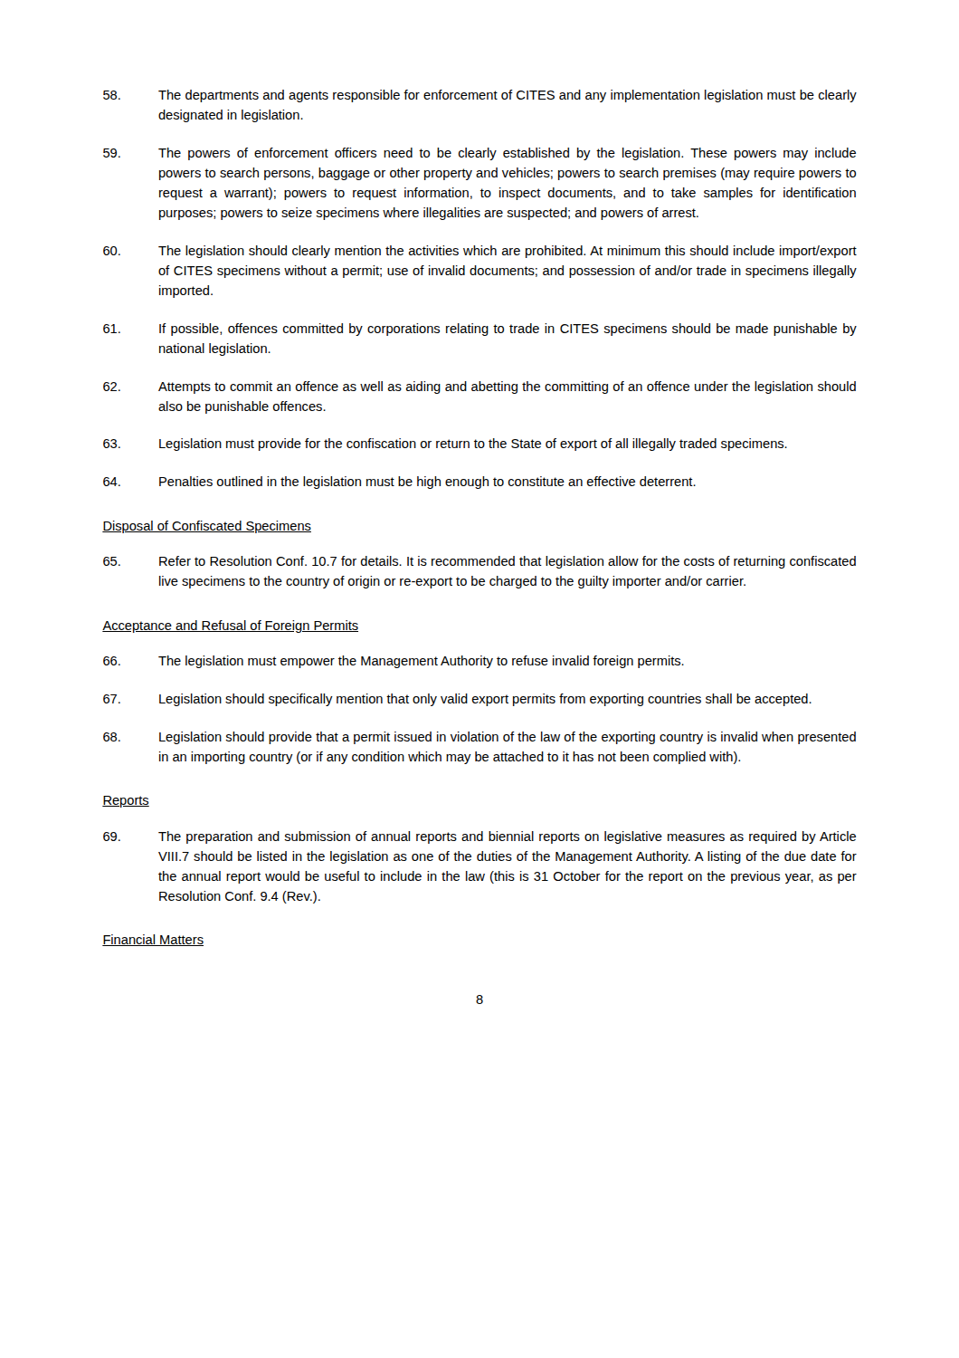The departments and agents responsible for enforcement of CITES and any implementation legislation must be clearly designated in legislation.
The powers of enforcement officers need to be clearly established by the legislation. These powers may include powers to search persons, baggage or other property and vehicles; powers to search premises (may require powers to request a warrant); powers to request information, to inspect documents, and to take samples for identification purposes; powers to seize specimens where illegalities are suspected; and powers of arrest.
The legislation should clearly mention the activities which are prohibited. At minimum this should include import/export of CITES specimens without a permit; use of invalid documents; and possession of and/or trade in specimens illegally imported.
If possible, offences committed by corporations relating to trade in CITES specimens should be made punishable by national legislation.
Attempts to commit an offence as well as aiding and abetting the committing of an offence under the legislation should also be punishable offences.
Legislation must provide for the confiscation or return to the State of export of all illegally traded specimens.
Penalties outlined in the legislation must be high enough to constitute an effective deterrent.
Disposal of Confiscated Specimens
Refer to Resolution Conf. 10.7 for details. It is recommended that legislation allow for the costs of returning confiscated live specimens to the country of origin or re-export to be charged to the guilty importer and/or carrier.
Acceptance and Refusal of Foreign Permits
The legislation must empower the Management Authority to refuse invalid foreign permits.
Legislation should specifically mention that only valid export permits from exporting countries shall be accepted.
Legislation should provide that a permit issued in violation of the law of the exporting country is invalid when presented in an importing country (or if any condition which may be attached to it has not been complied with).
Reports
The preparation and submission of annual reports and biennial reports on legislative measures as required by Article VIII.7 should be listed in the legislation as one of the duties of the Management Authority. A listing of the due date for the annual report would be useful to include in the law (this is 31 October for the report on the previous year, as per Resolution Conf. 9.4 (Rev.).
Financial Matters
8